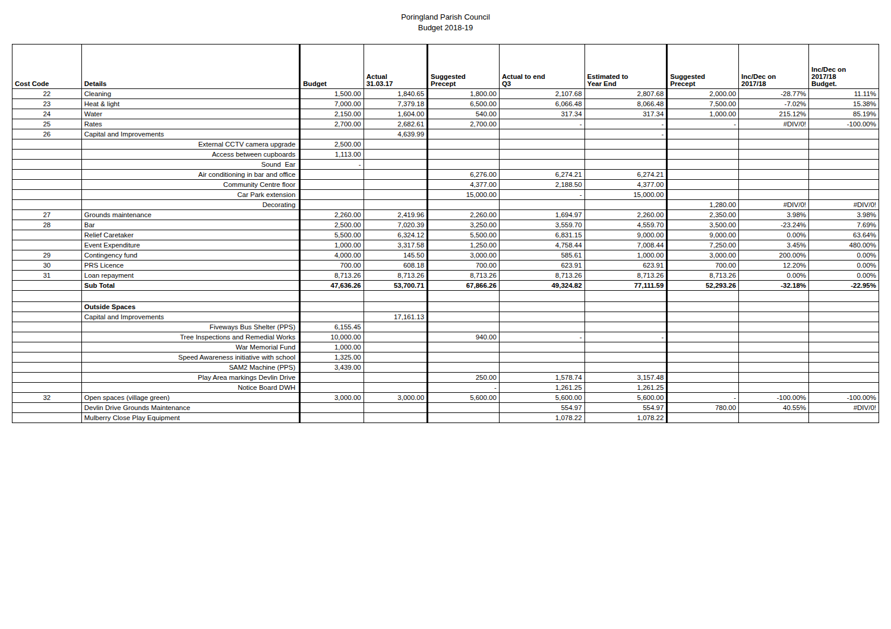Poringland Parish Council
Budget 2018-19
| Cost Code | Details | Budget | Actual 31.03.17 | Suggested Precept | Actual to end Q3 | Estimated to Year End | Suggested Precept | Inc/Dec on 2017/18 | Inc/Dec on 2017/18 Budget. |
| --- | --- | --- | --- | --- | --- | --- | --- | --- | --- |
| 22 | Cleaning | 1,500.00 | 1,840.65 | 1,800.00 | 2,107.68 | 2,807.68 | 2,000.00 | -28.77% | 11.11% |
| 23 | Heat & light | 7,000.00 | 7,379.18 | 6,500.00 | 6,066.48 | 8,066.48 | 7,500.00 | -7.02% | 15.38% |
| 24 | Water | 2,150.00 | 1,604.00 | 540.00 | 317.34 | 317.34 | 1,000.00 | 215.12% | 85.19% |
| 25 | Rates | 2,700.00 | 2,682.61 | 2,700.00 | - | - | - | #DIV/0! | -100.00% |
| 26 | Capital and Improvements | | 4,639.99 | | | - | | | |
| | External CCTV camera upgrade | 2,500.00 | | | | | | | |
| | Access between cupboards | 1,113.00 | | | | | | | |
| | Sound Ear | - | | | | | | | |
| | Air conditioning in bar and office | | | 6,276.00 | 6,274.21 | 6,274.21 | | | |
| | Community Centre floor | | | 4,377.00 | 2,188.50 | 4,377.00 | | | |
| | Car Park extension | | | 15,000.00 | - | 15,000.00 | | | |
| | Decorating | | | | | | 1,280.00 | #DIV/0! | #DIV/0! |
| 27 | Grounds maintenance | 2,260.00 | 2,419.96 | 2,260.00 | 1,694.97 | 2,260.00 | 2,350.00 | 3.98% | 3.98% |
| 28 | Bar | 2,500.00 | 7,020.39 | 3,250.00 | 3,559.70 | 4,559.70 | 3,500.00 | -23.24% | 7.69% |
| | Relief Caretaker | 5,500.00 | 6,324.12 | 5,500.00 | 6,831.15 | 9,000.00 | 9,000.00 | 0.00% | 63.64% |
| | Event Expenditure | 1,000.00 | 3,317.58 | 1,250.00 | 4,758.44 | 7,008.44 | 7,250.00 | 3.45% | 480.00% |
| 29 | Contingency fund | 4,000.00 | 145.50 | 3,000.00 | 585.61 | 1,000.00 | 3,000.00 | 200.00% | 0.00% |
| 30 | PRS Licence | 700.00 | 608.18 | 700.00 | 623.91 | 623.91 | 700.00 | 12.20% | 0.00% |
| 31 | Loan repayment | 8,713.26 | 8,713.26 | 8,713.26 | 8,713.26 | 8,713.26 | 8,713.26 | 0.00% | 0.00% |
| | Sub Total | 47,636.26 | 53,700.71 | 67,866.26 | 49,324.82 | 77,111.59 | 52,293.26 | -32.18% | -22.95% |
| | Outside Spaces | | | | | | | | |
| | Capital and Improvements | | 17,161.13 | | | | | | |
| | Fiveways Bus Shelter (PPS) | 6,155.45 | | | | | | | |
| | Tree Inspections and Remedial Works | 10,000.00 | | 940.00 | - | - | | | |
| | War Memorial Fund | 1,000.00 | | | | | | | |
| | Speed Awareness initiative with school | 1,325.00 | | | | | | | |
| | SAM2 Machine (PPS) | 3,439.00 | | | | | | | |
| | Play Area markings Devlin Drive | | | 250.00 | 1,578.74 | 3,157.48 | | | |
| | Notice Board DWH | | | - | 1,261.25 | 1,261.25 | | | |
| 32 | Open spaces (village green) | 3,000.00 | 3,000.00 | 5,600.00 | 5,600.00 | 5,600.00 | - | -100.00% | -100.00% |
| | Devlin Drive Grounds Maintenance | | | | 554.97 | 554.97 | 780.00 | 40.55% | #DIV/0! |
| | Mulberry Close Play Equipment | | | | 1,078.22 | 1,078.22 | | | |